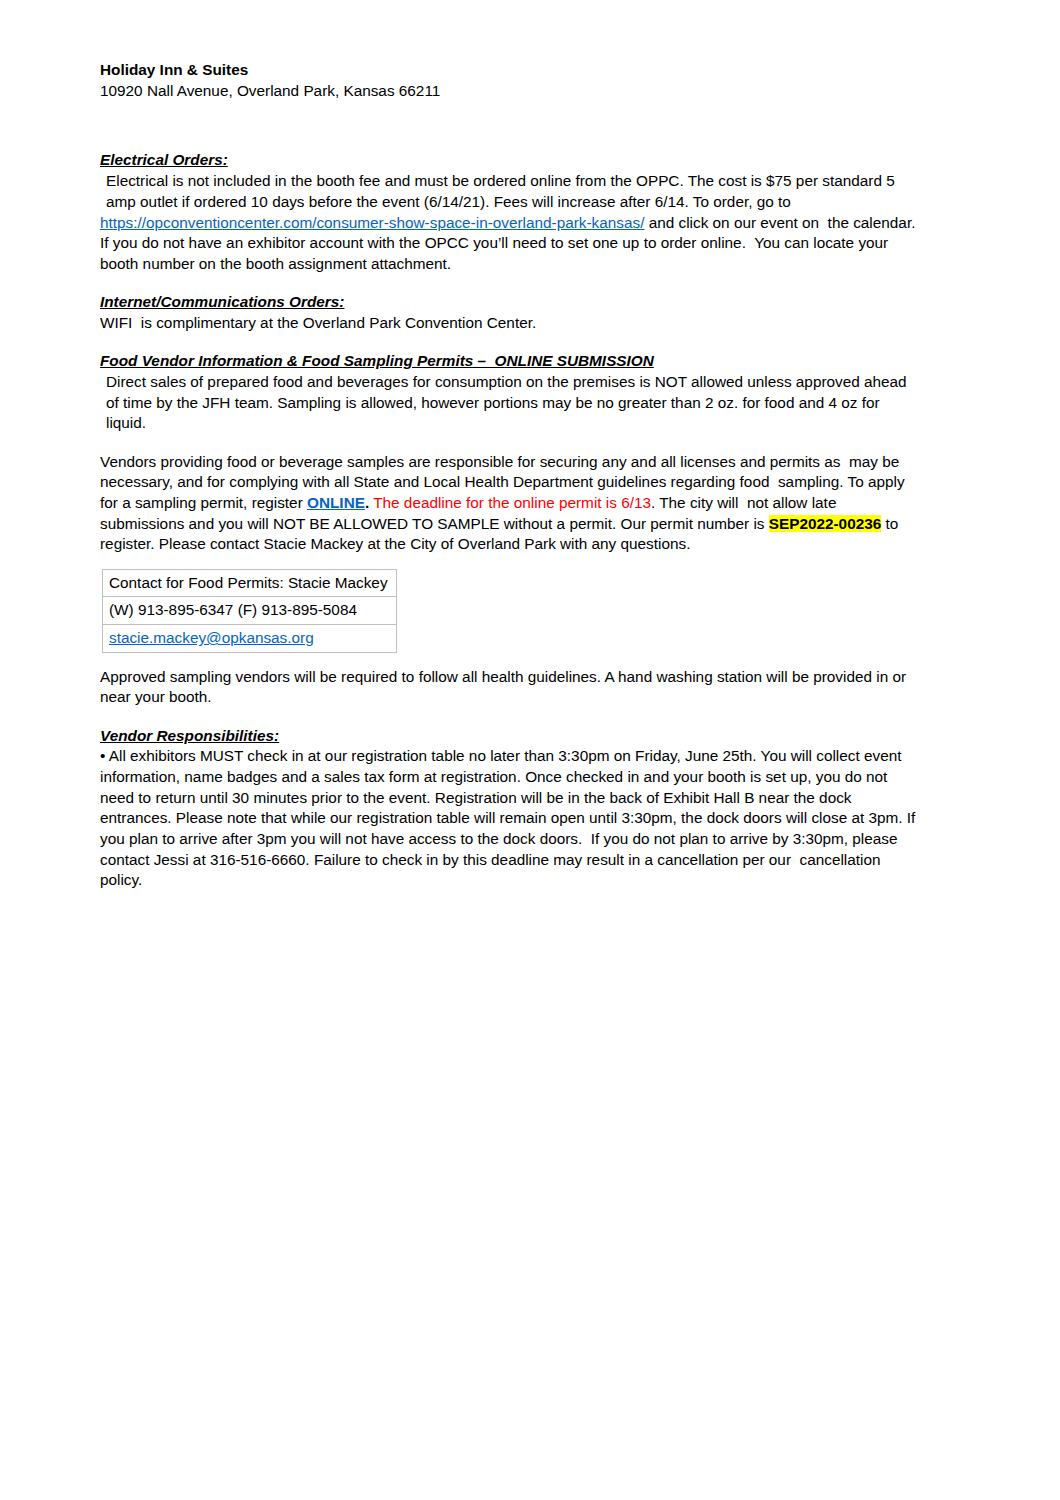Holiday Inn & Suites
10920 Nall Avenue, Overland Park, Kansas 66211
Electrical Orders:
Electrical is not included in the booth fee and must be ordered online from the OPPC. The cost is $75 per standard 5 amp outlet if ordered 10 days before the event (6/14/21). Fees will increase after 6/14. To order, go to
https://opconventioncenter.com/consumer-show-space-in-overland-park-kansas/ and click on our event on the calendar. If you do not have an exhibitor account with the OPCC you’ll need to set one up to order online. You can locate your booth number on the booth assignment attachment.
Internet/Communications Orders:
WIFI is complimentary at the Overland Park Convention Center.
Food Vendor Information & Food Sampling Permits – ONLINE SUBMISSION
Direct sales of prepared food and beverages for consumption on the premises is NOT allowed unless approved ahead of time by the JFH team. Sampling is allowed, however portions may be no greater than 2 oz. for food and 4 oz for liquid.
Vendors providing food or beverage samples are responsible for securing any and all licenses and permits as may be necessary, and for complying with all State and Local Health Department guidelines regarding food sampling. To apply for a sampling permit, register ONLINE. The deadline for the online permit is 6/13. The city will not allow late submissions and you will NOT BE ALLOWED TO SAMPLE without a permit. Our permit number is SEP2022-00236 to register. Please contact Stacie Mackey at the City of Overland Park with any questions.
| Contact for Food Permits: Stacie Mackey |
| (W) 913-895-6347 (F) 913-895-5084 |
| stacie.mackey@opkansas.org |
Approved sampling vendors will be required to follow all health guidelines. A hand washing station will be provided in or near your booth.
Vendor Responsibilities:
• All exhibitors MUST check in at our registration table no later than 3:30pm on Friday, June 25th. You will collect event information, name badges and a sales tax form at registration. Once checked in and your booth is set up, you do not need to return until 30 minutes prior to the event. Registration will be in the back of Exhibit Hall B near the dock entrances. Please note that while our registration table will remain open until 3:30pm, the dock doors will close at 3pm. If you plan to arrive after 3pm you will not have access to the dock doors. If you do not plan to arrive by 3:30pm, please contact Jessi at 316-516-6660. Failure to check in by this deadline may result in a cancellation per our cancellation policy.